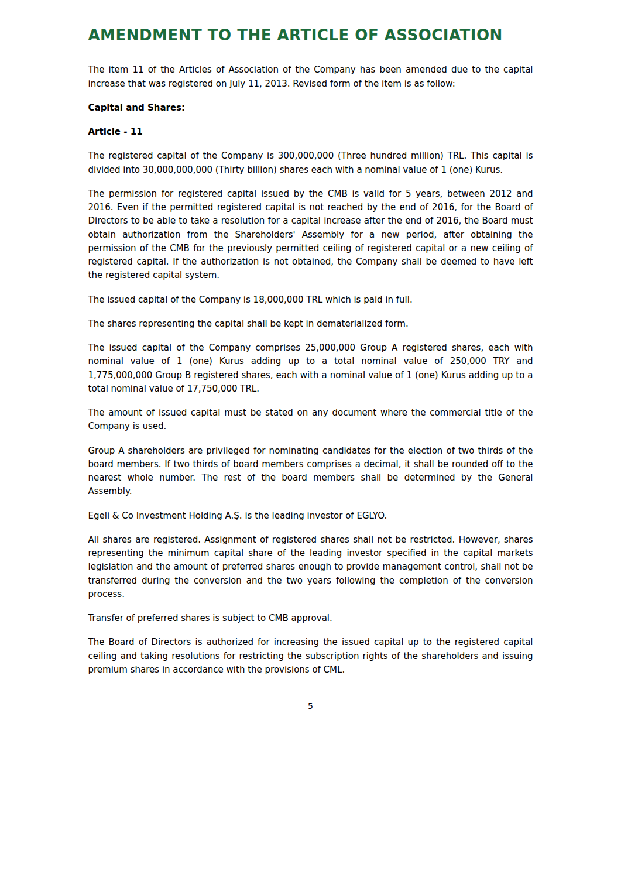AMENDMENT TO THE ARTICLE OF ASSOCIATION
The item 11 of the Articles of Association of the Company has been amended due to the capital increase that was registered on July 11, 2013. Revised form of the item is as follow:
Capital and Shares:
Article - 11
The registered capital of the Company is 300,000,000 (Three hundred million) TRL. This capital is divided into 30,000,000,000 (Thirty billion) shares each with a nominal value of 1 (one) Kurus.
The permission for registered capital issued by the CMB is valid for 5 years, between 2012 and 2016. Even if the permitted registered capital is not reached by the end of 2016, for the Board of Directors to be able to take a resolution for a capital increase after the end of 2016, the Board must obtain authorization from the Shareholders' Assembly for a new period, after obtaining the permission of the CMB for the previously permitted ceiling of registered capital or a new ceiling of registered capital. If the authorization is not obtained, the Company shall be deemed to have left the registered capital system.
The issued capital of the Company is 18,000,000 TRL which is paid in full.
The shares representing the capital shall be kept in dematerialized form.
The issued capital of the Company comprises 25,000,000 Group A registered shares, each with nominal value of 1 (one) Kurus adding up to a total nominal value of 250,000 TRY and 1,775,000,000 Group B registered shares, each with a nominal value of 1 (one) Kurus adding up to a total nominal value of 17,750,000 TRL.
The amount of issued capital must be stated on any document where the commercial title of the Company is used.
Group A shareholders are privileged for nominating candidates for the election of two thirds of the board members. If two thirds of board members comprises a decimal, it shall be rounded off to the nearest whole number. The rest of the board members shall be determined by the General Assembly.
Egeli & Co Investment Holding A.Ş. is the leading investor of EGLYO.
All shares are registered. Assignment of registered shares shall not be restricted. However, shares representing the minimum capital share of the leading investor specified in the capital markets legislation and the amount of preferred shares enough to provide management control, shall not be transferred during the conversion and the two years following the completion of the conversion process.
Transfer of preferred shares is subject to CMB approval.
The Board of Directors is authorized for increasing the issued capital up to the registered capital ceiling and taking resolutions for restricting the subscription rights of the shareholders and issuing premium shares in accordance with the provisions of CML.
5